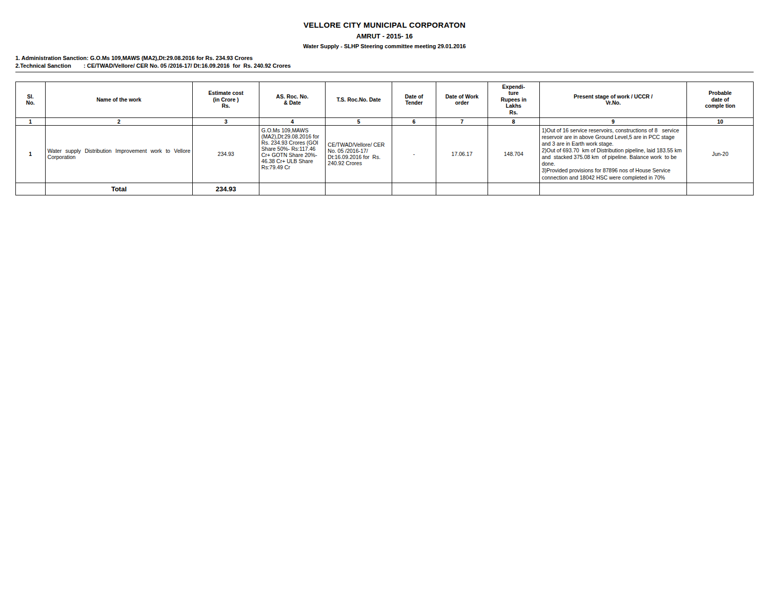VELLORE CITY MUNICIPAL CORPORATON
AMRUT - 2015- 16
Water Supply - SLHP Steering committee meeting 29.01.2016
1. Administration Sanction: G.O.Ms 109,MAWS (MA2),Dt:29.08.2016 for Rs. 234.93 Crores
2.Technical Sanction : CE/TWAD/Vellore/ CER No. 05 /2016-17/ Dt:16.09.2016 for Rs. 240.92 Crores
| Sl. No. | Name of the work | Estimate cost (in Crore ) Rs. | AS. Roc. No. & Date | T.S. Roc.No. Date | Date of Tender | Date of Work order | Expendi- ture Rupees in Lakhs Rs. | Present stage of work / UCCR / Vr.No. | Probable date of comple tion |
| --- | --- | --- | --- | --- | --- | --- | --- | --- | --- |
| 1 | 2 | 3 | 4 | 5 | 6 | 7 | 8 | 9 | 10 |
| 1 | Water supply Distribution Improvement work to Vellore Corporation | 234.93 | G.O.Ms 109,MAWS (MA2),Dt:29.08.2016 for Rs. 234.93 Crores (GOI Share 50%- Rs:117.46 Cr+ GOTN Share 20%- 46.38 Cr+ ULB Share Rs:79.49 Cr | CE/TWAD/Vellore/ CER No. 05 /2016-17/ Dt:16.09.2016 for Rs. 240.92 Crores | - | 17.06.17 | 148.704 | 1)Out of 16 service reservoirs, constructions of 8 service reservoir are in above Ground Level,5 are in PCC stage and 3 are in Earth work stage. 2)Out of 693.70 km of Distribution pipeline, laid 183.55 km and stacked 375.08 km of pipeline. Balance work to be done. 3)Provided provisions for 87896 nos of House Service connection and 18042 HSC were completed in 70% | Jun-20 |
| | Total | 234.93 | | | | | | | |